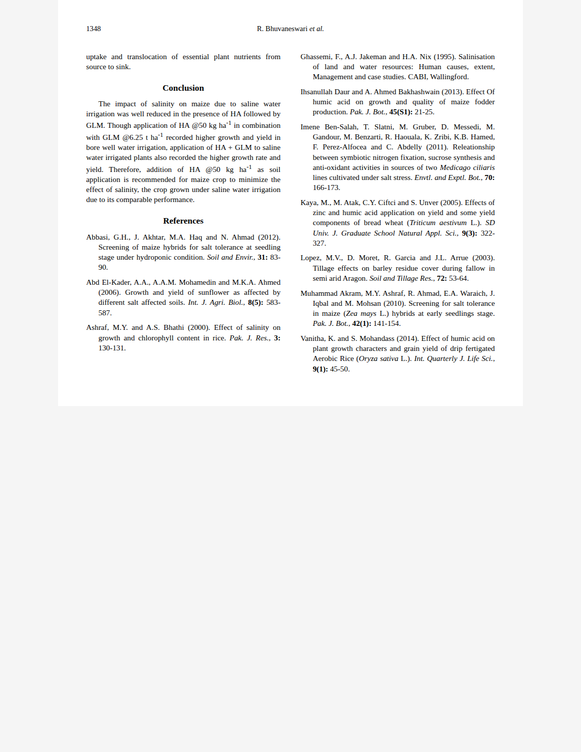1348 R. Bhuvaneswari et al.
uptake and translocation of essential plant nutrients from source to sink.
Conclusion
The impact of salinity on maize due to saline water irrigation was well reduced in the presence of HA followed by GLM. Though application of HA @50 kg ha-1 in combination with GLM @6.25 t ha-1 recorded higher growth and yield in bore well water irrigation, application of HA + GLM to saline water irrigated plants also recorded the higher growth rate and yield. Therefore, addition of HA @50 kg ha-1 as soil application is recommended for maize crop to minimize the effect of salinity, the crop grown under saline water irrigation due to its comparable performance.
References
Abbasi, G.H., J. Akhtar, M.A. Haq and N. Ahmad (2012). Screening of maize hybrids for salt tolerance at seedling stage under hydroponic condition. Soil and Envir., 31: 83-90.
Abd El-Kader, A.A., A.A.M. Mohamedin and M.K.A. Ahmed (2006). Growth and yield of sunflower as affected by different salt affected soils. Int. J. Agri. Biol., 8(5): 583-587.
Ashraf, M.Y. and A.S. Bhathi (2000). Effect of salinity on growth and chlorophyll content in rice. Pak. J. Res., 3: 130-131.
Ghassemi, F., A.J. Jakeman and H.A. Nix (1995). Salinisation of land and water resources: Human causes, extent, Management and case studies. CABI, Wallingford.
Ihsanullah Daur and A. Ahmed Bakhashwain (2013). Effect Of humic acid on growth and quality of maize fodder production. Pak. J. Bot., 45(S1): 21-25.
Imene Ben-Salah, T. Slatni, M. Gruber, D. Messedi, M. Gandour, M. Benzarti, R. Haouala, K. Zribi, K.B. Hamed, F. Perez-Alfocea and C. Abdelly (2011). Releationship between symbiotic nitrogen fixation, sucrose synthesis and anti-oxidant activities in sources of two Medicago ciliaris lines cultivated under salt stress. Envtl. and Exptl. Bot., 70: 166-173.
Kaya, M., M. Atak, C.Y. Ciftci and S. Unver (2005). Effects of zinc and humic acid application on yield and some yield components of bread wheat (Triticum aestivum L.). SD Univ. J. Graduate School Natural Appl. Sci., 9(3): 322-327.
Lopez, M.V., D. Moret, R. Garcia and J.L. Arrue (2003). Tillage effects on barley residue cover during fallow in semi arid Aragon. Soil and Tillage Res., 72: 53-64.
Muhammad Akram, M.Y. Ashraf, R. Ahmad, E.A. Waraich, J. Iqbal and M. Mohsan (2010). Screening for salt tolerance in maize (Zea mays L.) hybrids at early seedlings stage. Pak. J. Bot., 42(1): 141-154.
Vanitha, K. and S. Mohandass (2014). Effect of humic acid on plant growth characters and grain yield of drip fertigated Aerobic Rice (Oryza sativa L.). Int. Quarterly J. Life Sci., 9(1): 45-50.